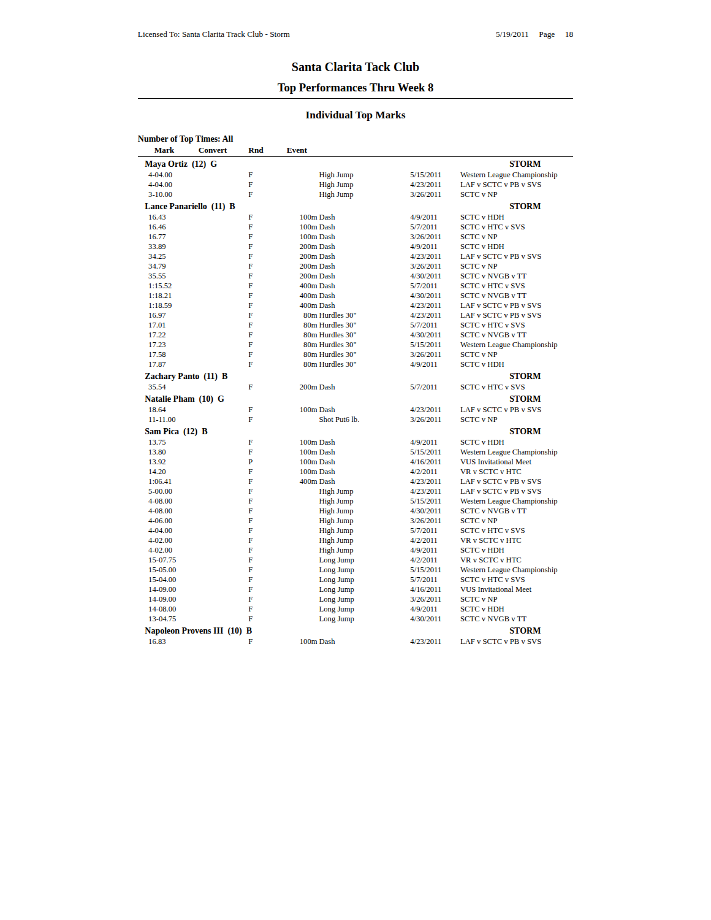Licensed To: Santa Clarita Track Club - Storm
5/19/2011 Page 18
Santa Clarita Tack Club
Top Performances Thru Week 8
Individual Top Marks
Number of Top Times: All
| Mark | Convert | Rnd | Event | | |
| --- | --- | --- | --- | --- | --- |
| Maya Ortiz (12) G | STORM |
| 4-04.00 | | F | | High Jump | 5/15/2011 | Western League Championship |
| 4-04.00 | | F | | High Jump | 4/23/2011 | LAF v SCTC v PB v SVS |
| 3-10.00 | | F | | High Jump | 3/26/2011 | SCTC v NP |
| Lance Panariello (11) B | STORM |
| 16.43 | | F | 100m | Dash | 4/9/2011 | SCTC v HDH |
| 16.46 | | F | 100m | Dash | 5/7/2011 | SCTC v HTC v SVS |
| 16.77 | | F | 100m | Dash | 3/26/2011 | SCTC v NP |
| 33.89 | | F | 200m | Dash | 4/9/2011 | SCTC v HDH |
| 34.25 | | F | 200m | Dash | 4/23/2011 | LAF v SCTC v PB v SVS |
| 34.79 | | F | 200m | Dash | 3/26/2011 | SCTC v NP |
| 35.55 | | F | 200m | Dash | 4/30/2011 | SCTC v NVGB v TT |
| 1:15.52 | | F | 400m | Dash | 5/7/2011 | SCTC v HTC v SVS |
| 1:18.21 | | F | 400m | Dash | 4/30/2011 | SCTC v NVGB v TT |
| 1:18.59 | | F | 400m | Dash | 4/23/2011 | LAF v SCTC v PB v SVS |
| 16.97 | | F | 80m | Hurdles 30" | 4/23/2011 | LAF v SCTC v PB v SVS |
| 17.01 | | F | 80m | Hurdles 30" | 5/7/2011 | SCTC v HTC v SVS |
| 17.22 | | F | 80m | Hurdles 30" | 4/30/2011 | SCTC v NVGB v TT |
| 17.23 | | F | 80m | Hurdles 30" | 5/15/2011 | Western League Championship |
| 17.58 | | F | 80m | Hurdles 30" | 3/26/2011 | SCTC v NP |
| 17.87 | | F | 80m | Hurdles 30" | 4/9/2011 | SCTC v HDH |
| Zachary Panto (11) B | STORM |
| 35.54 | | F | 200m | Dash | 5/7/2011 | SCTC v HTC v SVS |
| Natalie Pham (10) G | STORM |
| 18.64 | | F | 100m | Dash | 4/23/2011 | LAF v SCTC v PB v SVS |
| 11-11.00 | | F | | Shot Put6 lb. | 3/26/2011 | SCTC v NP |
| Sam Pica (12) B | STORM |
| 13.75 | | F | 100m | Dash | 4/9/2011 | SCTC v HDH |
| 13.80 | | F | 100m | Dash | 5/15/2011 | Western League Championship |
| 13.92 | | P | 100m | Dash | 4/16/2011 | VUS Invitational Meet |
| 14.20 | | F | 100m | Dash | 4/2/2011 | VR v SCTC v HTC |
| 1:06.41 | | F | 400m | Dash | 4/23/2011 | LAF v SCTC v PB v SVS |
| 5-00.00 | | F | | High Jump | 4/23/2011 | LAF v SCTC v PB v SVS |
| 4-08.00 | | F | | High Jump | 5/15/2011 | Western League Championship |
| 4-08.00 | | F | | High Jump | 4/30/2011 | SCTC v NVGB v TT |
| 4-06.00 | | F | | High Jump | 3/26/2011 | SCTC v NP |
| 4-04.00 | | F | | High Jump | 5/7/2011 | SCTC v HTC v SVS |
| 4-02.00 | | F | | High Jump | 4/2/2011 | VR v SCTC v HTC |
| 4-02.00 | | F | | High Jump | 4/9/2011 | SCTC v HDH |
| 15-07.75 | | F | | Long Jump | 4/2/2011 | VR v SCTC v HTC |
| 15-05.00 | | F | | Long Jump | 5/15/2011 | Western League Championship |
| 15-04.00 | | F | | Long Jump | 5/7/2011 | SCTC v HTC v SVS |
| 14-09.00 | | F | | Long Jump | 4/16/2011 | VUS Invitational Meet |
| 14-09.00 | | F | | Long Jump | 3/26/2011 | SCTC v NP |
| 14-08.00 | | F | | Long Jump | 4/9/2011 | SCTC v HDH |
| 13-04.75 | | F | | Long Jump | 4/30/2011 | SCTC v NVGB v TT |
| Napoleon Provens III (10) B | STORM |
| 16.83 | | F | 100m | Dash | 4/23/2011 | LAF v SCTC v PB v SVS |